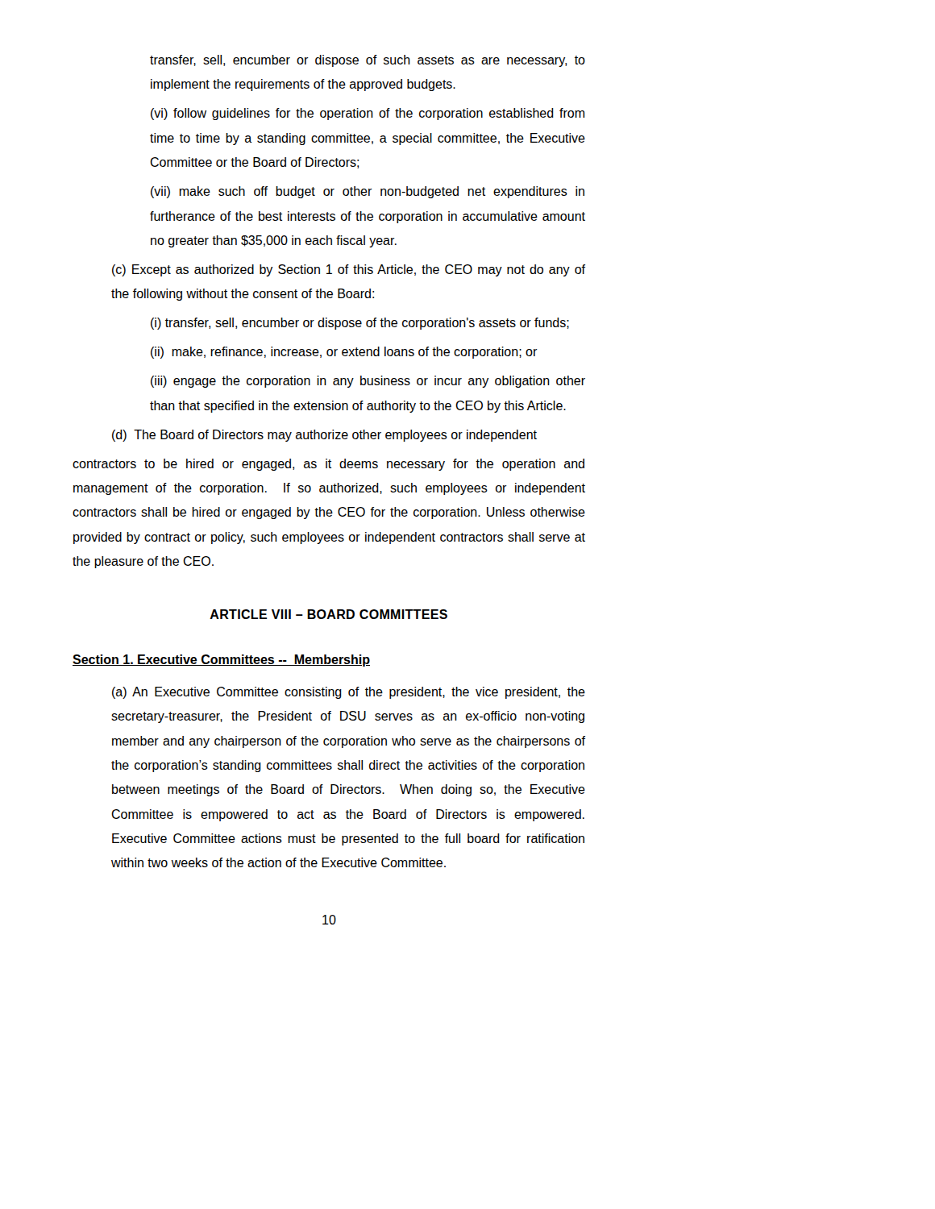transfer, sell, encumber or dispose of such assets as are necessary, to implement the requirements of the approved budgets.
(vi) follow guidelines for the operation of the corporation established from time to time by a standing committee, a special committee, the Executive Committee or the Board of Directors;
(vii) make such off budget or other non-budgeted net expenditures in furtherance of the best interests of the corporation in accumulative amount no greater than $35,000 in each fiscal year.
(c) Except as authorized by Section 1 of this Article, the CEO may not do any of the following without the consent of the Board:
(i) transfer, sell, encumber or dispose of the corporation's assets or funds;
(ii) make, refinance, increase, or extend loans of the corporation; or
(iii) engage the corporation in any business or incur any obligation other than that specified in the extension of authority to the CEO by this Article.
(d) The Board of Directors may authorize other employees or independent
contractors to be hired or engaged, as it deems necessary for the operation and management of the corporation. If so authorized, such employees or independent contractors shall be hired or engaged by the CEO for the corporation. Unless otherwise provided by contract or policy, such employees or independent contractors shall serve at the pleasure of the CEO.
ARTICLE VIII – BOARD COMMITTEES
Section 1. Executive Committees -- Membership
(a) An Executive Committee consisting of the president, the vice president, the secretary-treasurer, the President of DSU serves as an ex-officio non-voting member and any chairperson of the corporation who serve as the chairpersons of the corporation’s standing committees shall direct the activities of the corporation between meetings of the Board of Directors. When doing so, the Executive Committee is empowered to act as the Board of Directors is empowered. Executive Committee actions must be presented to the full board for ratification within two weeks of the action of the Executive Committee.
10